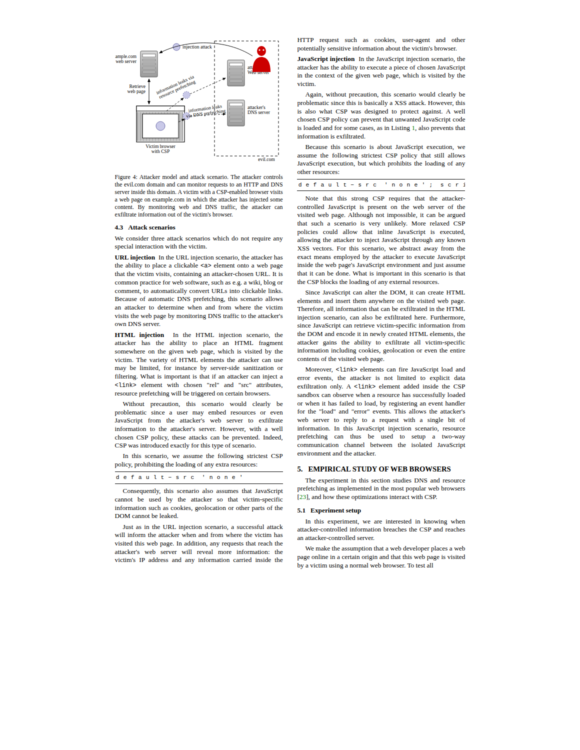evil.com example.com web server attacker's Web server attacker's DNS server injection attack Victim browser with CSP Retrieve web page information leaks via resource prefetching information leaks via DNS prefetching
Figure 4: Attacker model and attack scenario. The attacker controls the evil.com domain and can monitor requests to an HTTP and DNS server inside this domain. A victim with a CSP-enabled browser visits a web page on example.com in which the attacker has injected some content. By monitoring web and DNS traffic, the attacker can exfiltrate information out of the victim's browser.
4.3 Attack scenarios
We consider three attack scenarios which do not require any special interaction with the victim.
URL injection In the URL injection scenario, the attacker has the ability to place a clickable <a> element onto a web page that the victim visits, containing an attacker-chosen URL. It is common practice for web software, such as e.g. a wiki, blog or comment, to automatically convert URLs into clickable links. Because of automatic DNS prefetching, this scenario allows an attacker to determine when and from where the victim visits the web page by monitoring DNS traffic to the attacker's own DNS server.
HTML injection In the HTML injection scenario, the attacker has the ability to place an HTML fragment somewhere on the given web page, which is visited by the victim. The variety of HTML elements the attacker can use may be limited, for instance by server-side sanitization or filtering. What is important is that if an attacker can inject a <link> element with chosen "rel" and "src" attributes, resource prefetching will be triggered on certain browsers.
Without precaution, this scenario would clearly be problematic since a user may embed resources or even JavaScript from the attacker's web server to exfiltrate information to the attacker's server. However, with a well chosen CSP policy, these attacks can be prevented. Indeed, CSP was introduced exactly for this type of scenario.
In this scenario, we assume the following strictest CSP policy, prohibiting the loading of any extra resources:
d e f a u l t − s r c ' n o n e '
Consequently, this scenario also assumes that JavaScript cannot be used by the attacker so that victim-specific information such as cookies, geolocation or other parts of the DOM cannot be leaked.
Just as in the URL injection scenario, a successful attack will inform the attacker when and from where the victim has visited this web page. In addition, any requests that reach the attacker's web server will reveal more information: the victim's IP address and any information carried inside the HTTP request such as cookies, user-agent and other potentially sensitive information about the victim's browser.
JavaScript injection In the JavaScript injection scenario, the attacker has the ability to execute a piece of chosen JavaScript in the context of the given web page, which is visited by the victim.
Again, without precaution, this scenario would clearly be problematic since this is basically a XSS attack. However, this is also what CSP was designed to protect against. A well chosen CSP policy can prevent that unwanted JavaScript code is loaded and for some cases, as in Listing 1, also prevents that information is exfiltrated.
Because this scenario is about JavaScript execution, we assume the following strictest CSP policy that still allows JavaScript execution, but which prohibits the loading of any other resources:
d e f a u l t − s r c ' n o n e ' ; s c r i p t − s r c ' s e l f '
Note that this strong CSP requires that the attacker-controlled JavaScript is present on the web server of the visited web page. Although not impossible, it can be argued that such a scenario is very unlikely. More relaxed CSP policies could allow that inline JavaScript is executed, allowing the attacker to inject JavaScript through any known XSS vectors. For this scenario, we abstract away from the exact means employed by the attacker to execute JavaScript inside the web page's JavaScript environment and just assume that it can be done. What is important in this scenario is that the CSP blocks the loading of any external resources.
Since JavaScript can alter the DOM, it can create HTML elements and insert them anywhere on the visited web page. Therefore, all information that can be exfiltrated in the HTML injection scenario, can also be exfiltrated here. Furthermore, since JavaScript can retrieve victim-specific information from the DOM and encode it in newly created HTML elements, the attacker gains the ability to exfiltrate all victim-specific information including cookies, geolocation or even the entire contents of the visited web page.
Moreover, <link> elements can fire JavaScript load and error events, the attacker is not limited to explicit data exfiltration only. A <link> element added inside the CSP sandbox can observe when a resource has successfully loaded or when it has failed to load, by registering an event handler for the "load" and "error" events. This allows the attacker's web server to reply to a request with a single bit of information. In this JavaScript injection scenario, resource prefetching can thus be used to setup a two-way communication channel between the isolated JavaScript environment and the attacker.
5. EMPIRICAL STUDY OF WEB BROWSERS
The experiment in this section studies DNS and resource prefetching as implemented in the most popular web browsers [23], and how these optimizations interact with CSP.
5.1 Experiment setup
In this experiment, we are interested in knowing when attacker-controlled information breaches the CSP and reaches an attacker-controlled server.
We make the assumption that a web developer places a web page online in a certain origin and that this web page is visited by a victim using a normal web browser. To test all